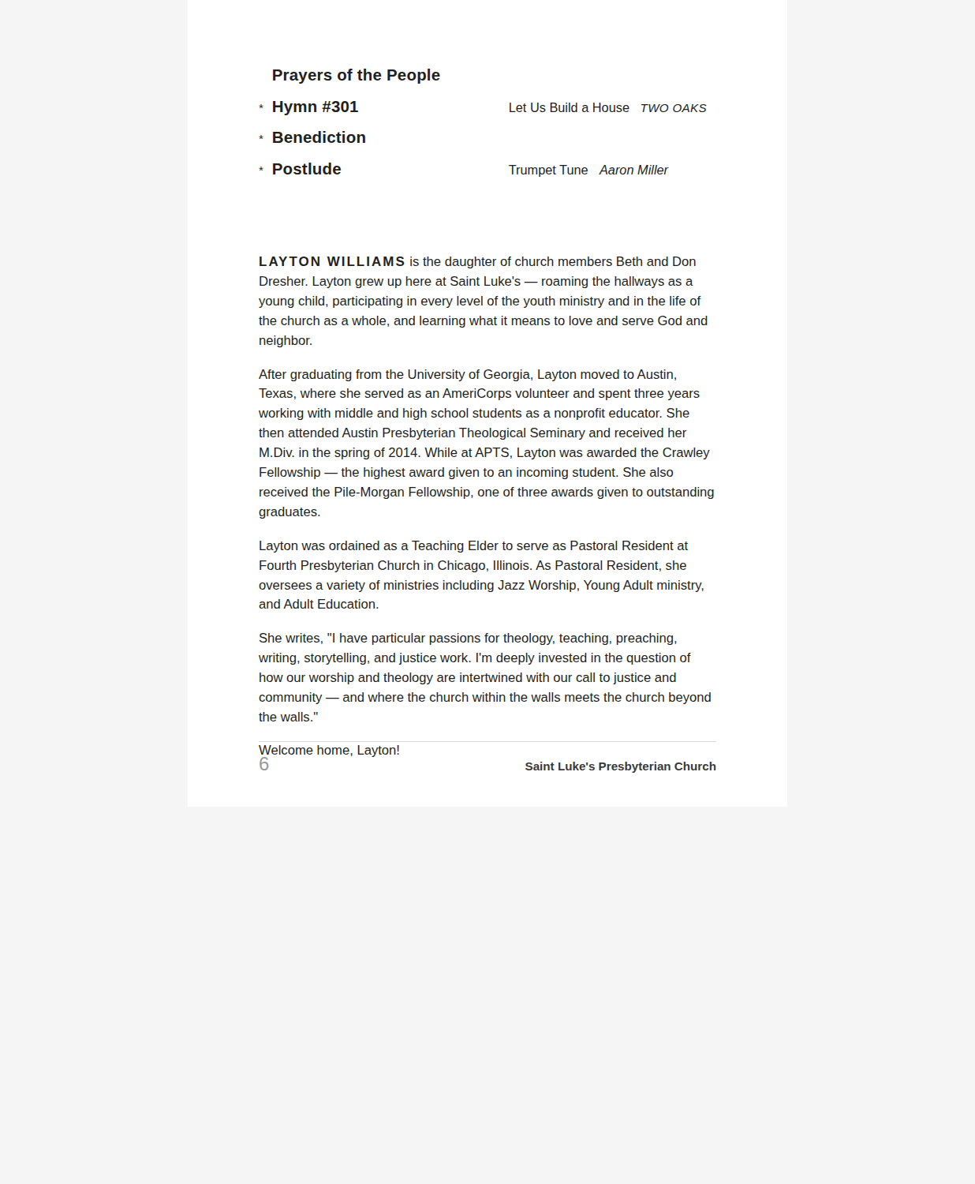Prayers of the People
* Hymn #301 Let Us Build a House Two Oaks
* Benediction
* Postlude Trumpet Tune Aaron Miller
LAYTON WILLIAMS is the daughter of church members Beth and Don Dresher. Layton grew up here at Saint Luke's — roaming the hallways as a young child, participating in every level of the youth ministry and in the life of the church as a whole, and learning what it means to love and serve God and neighbor.
After graduating from the University of Georgia, Layton moved to Austin, Texas, where she served as an AmeriCorps volunteer and spent three years working with middle and high school students as a nonprofit educator. She then attended Austin Presbyterian Theological Seminary and received her M.Div. in the spring of 2014. While at APTS, Layton was awarded the Crawley Fellowship — the highest award given to an incoming student. She also received the Pile-Morgan Fellowship, one of three awards given to outstanding graduates.
Layton was ordained as a Teaching Elder to serve as Pastoral Resident at Fourth Presbyterian Church in Chicago, Illinois. As Pastoral Resident, she oversees a variety of ministries including Jazz Worship, Young Adult ministry, and Adult Education.
She writes, "I have particular passions for theology, teaching, preaching, writing, storytelling, and justice work. I'm deeply invested in the question of how our worship and theology are intertwined with our call to justice and community — and where the church within the walls meets the church beyond the walls."
Welcome home, Layton!
6 Saint Luke's Presbyterian Church